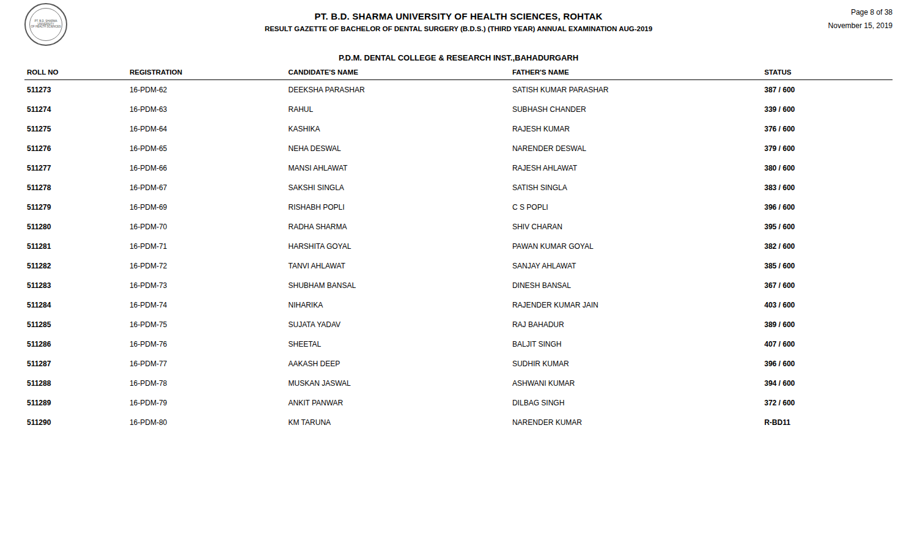PT. B.D. SHARMA UNIVERSITY OF HEALTH SCIENCES
Page 8 of 38
November 15, 2019
PT. B.D. SHARMA UNIVERSITY OF HEALTH SCIENCES, ROHTAK
RESULT GAZETTE OF BACHELOR OF DENTAL SURGERY (B.D.S.) (THIRD YEAR) ANNUAL EXAMINATION AUG-2019
P.D.M. DENTAL COLLEGE & RESEARCH INST.,BAHADURGARH
| ROLL NO | REGISTRATION | CANDIDATE'S NAME | FATHER'S NAME | STATUS |
| --- | --- | --- | --- | --- |
| 511273 | 16-PDM-62 | DEEKSHA PARASHAR | SATISH KUMAR PARASHAR | 387 / 600 |
| 511274 | 16-PDM-63 | RAHUL | SUBHASH CHANDER | 339 / 600 |
| 511275 | 16-PDM-64 | KASHIKA | RAJESH KUMAR | 376 / 600 |
| 511276 | 16-PDM-65 | NEHA DESWAL | NARENDER DESWAL | 379 / 600 |
| 511277 | 16-PDM-66 | MANSI AHLAWAT | RAJESH AHLAWAT | 380 / 600 |
| 511278 | 16-PDM-67 | SAKSHI SINGLA | SATISH SINGLA | 383 / 600 |
| 511279 | 16-PDM-69 | RISHABH POPLI | C S POPLI | 396 / 600 |
| 511280 | 16-PDM-70 | RADHA SHARMA | SHIV CHARAN | 395 / 600 |
| 511281 | 16-PDM-71 | HARSHITA GOYAL | PAWAN KUMAR GOYAL | 382 / 600 |
| 511282 | 16-PDM-72 | TANVI AHLAWAT | SANJAY AHLAWAT | 385 / 600 |
| 511283 | 16-PDM-73 | SHUBHAM BANSAL | DINESH BANSAL | 367 / 600 |
| 511284 | 16-PDM-74 | NIHARIKA | RAJENDER KUMAR JAIN | 403 / 600 |
| 511285 | 16-PDM-75 | SUJATA YADAV | RAJ BAHADUR | 389 / 600 |
| 511286 | 16-PDM-76 | SHEETAL | BALJIT SINGH | 407 / 600 |
| 511287 | 16-PDM-77 | AAKASH DEEP | SUDHIR KUMAR | 396 / 600 |
| 511288 | 16-PDM-78 | MUSKAN JASWAL | ASHWANI KUMAR | 394 / 600 |
| 511289 | 16-PDM-79 | ANKIT PANWAR | DILBAG SINGH | 372 / 600 |
| 511290 | 16-PDM-80 | KM TARUNA | NARENDER KUMAR | R-BD11 |